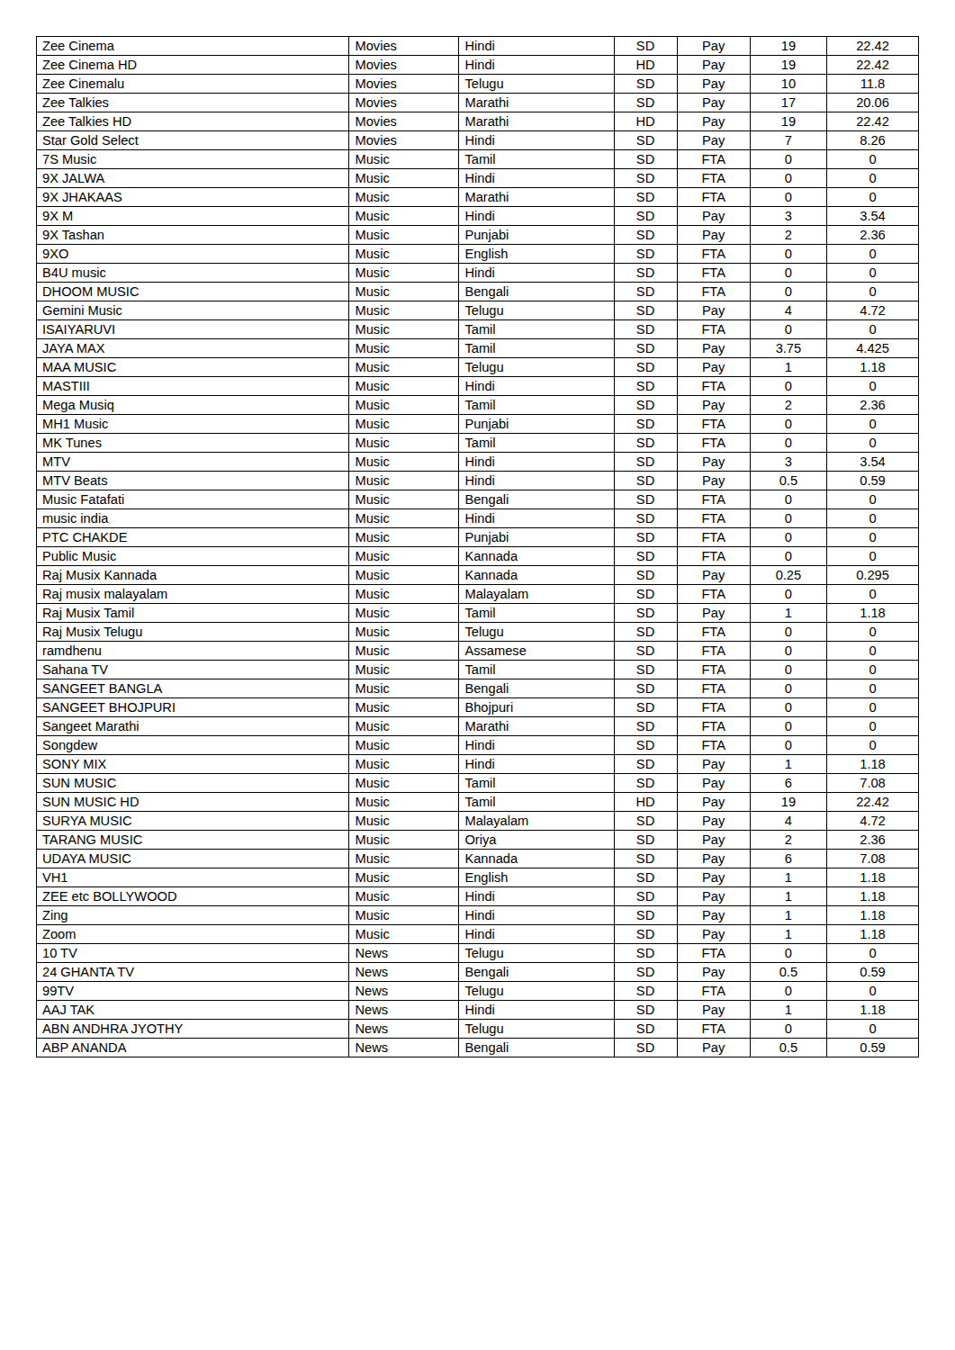| Zee Cinema | Movies | Hindi | SD | Pay | 19 | 22.42 |
| Zee Cinema HD | Movies | Hindi | HD | Pay | 19 | 22.42 |
| Zee Cinemalu | Movies | Telugu | SD | Pay | 10 | 11.8 |
| Zee Talkies | Movies | Marathi | SD | Pay | 17 | 20.06 |
| Zee Talkies HD | Movies | Marathi | HD | Pay | 19 | 22.42 |
| Star Gold Select | Movies | Hindi | SD | Pay | 7 | 8.26 |
| 7S Music | Music | Tamil | SD | FTA | 0 | 0 |
| 9X JALWA | Music | Hindi | SD | FTA | 0 | 0 |
| 9X JHAKAAS | Music | Marathi | SD | FTA | 0 | 0 |
| 9X M | Music | Hindi | SD | Pay | 3 | 3.54 |
| 9X Tashan | Music | Punjabi | SD | Pay | 2 | 2.36 |
| 9XO | Music | English | SD | FTA | 0 | 0 |
| B4U music | Music | Hindi | SD | FTA | 0 | 0 |
| DHOOM MUSIC | Music | Bengali | SD | FTA | 0 | 0 |
| Gemini Music | Music | Telugu | SD | Pay | 4 | 4.72 |
| ISAIYARUVI | Music | Tamil | SD | FTA | 0 | 0 |
| JAYA MAX | Music | Tamil | SD | Pay | 3.75 | 4.425 |
| MAA MUSIC | Music | Telugu | SD | Pay | 1 | 1.18 |
| MASTIII | Music | Hindi | SD | FTA | 0 | 0 |
| Mega Musiq | Music | Tamil | SD | Pay | 2 | 2.36 |
| MH1 Music | Music | Punjabi | SD | FTA | 0 | 0 |
| MK Tunes | Music | Tamil | SD | FTA | 0 | 0 |
| MTV | Music | Hindi | SD | Pay | 3 | 3.54 |
| MTV Beats | Music | Hindi | SD | Pay | 0.5 | 0.59 |
| Music Fatafati | Music | Bengali | SD | FTA | 0 | 0 |
| music india | Music | Hindi | SD | FTA | 0 | 0 |
| PTC CHAKDE | Music | Punjabi | SD | FTA | 0 | 0 |
| Public Music | Music | Kannada | SD | FTA | 0 | 0 |
| Raj Musix Kannada | Music | Kannada | SD | Pay | 0.25 | 0.295 |
| Raj musix malayalam | Music | Malayalam | SD | FTA | 0 | 0 |
| Raj Musix Tamil | Music | Tamil | SD | Pay | 1 | 1.18 |
| Raj Musix Telugu | Music | Telugu | SD | FTA | 0 | 0 |
| ramdhenu | Music | Assamese | SD | FTA | 0 | 0 |
| Sahana TV | Music | Tamil | SD | FTA | 0 | 0 |
| SANGEET BANGLA | Music | Bengali | SD | FTA | 0 | 0 |
| SANGEET BHOJPURI | Music | Bhojpuri | SD | FTA | 0 | 0 |
| Sangeet Marathi | Music | Marathi | SD | FTA | 0 | 0 |
| Songdew | Music | Hindi | SD | FTA | 0 | 0 |
| SONY MIX | Music | Hindi | SD | Pay | 1 | 1.18 |
| SUN MUSIC | Music | Tamil | SD | Pay | 6 | 7.08 |
| SUN MUSIC HD | Music | Tamil | HD | Pay | 19 | 22.42 |
| SURYA MUSIC | Music | Malayalam | SD | Pay | 4 | 4.72 |
| TARANG MUSIC | Music | Oriya | SD | Pay | 2 | 2.36 |
| UDAYA MUSIC | Music | Kannada | SD | Pay | 6 | 7.08 |
| VH1 | Music | English | SD | Pay | 1 | 1.18 |
| ZEE etc BOLLYWOOD | Music | Hindi | SD | Pay | 1 | 1.18 |
| Zing | Music | Hindi | SD | Pay | 1 | 1.18 |
| Zoom | Music | Hindi | SD | Pay | 1 | 1.18 |
| 10 TV | News | Telugu | SD | FTA | 0 | 0 |
| 24 GHANTA TV | News | Bengali | SD | Pay | 0.5 | 0.59 |
| 99TV | News | Telugu | SD | FTA | 0 | 0 |
| AAJ TAK | News | Hindi | SD | Pay | 1 | 1.18 |
| ABN ANDHRA JYOTHY | News | Telugu | SD | FTA | 0 | 0 |
| ABP ANANDA | News | Bengali | SD | Pay | 0.5 | 0.59 |